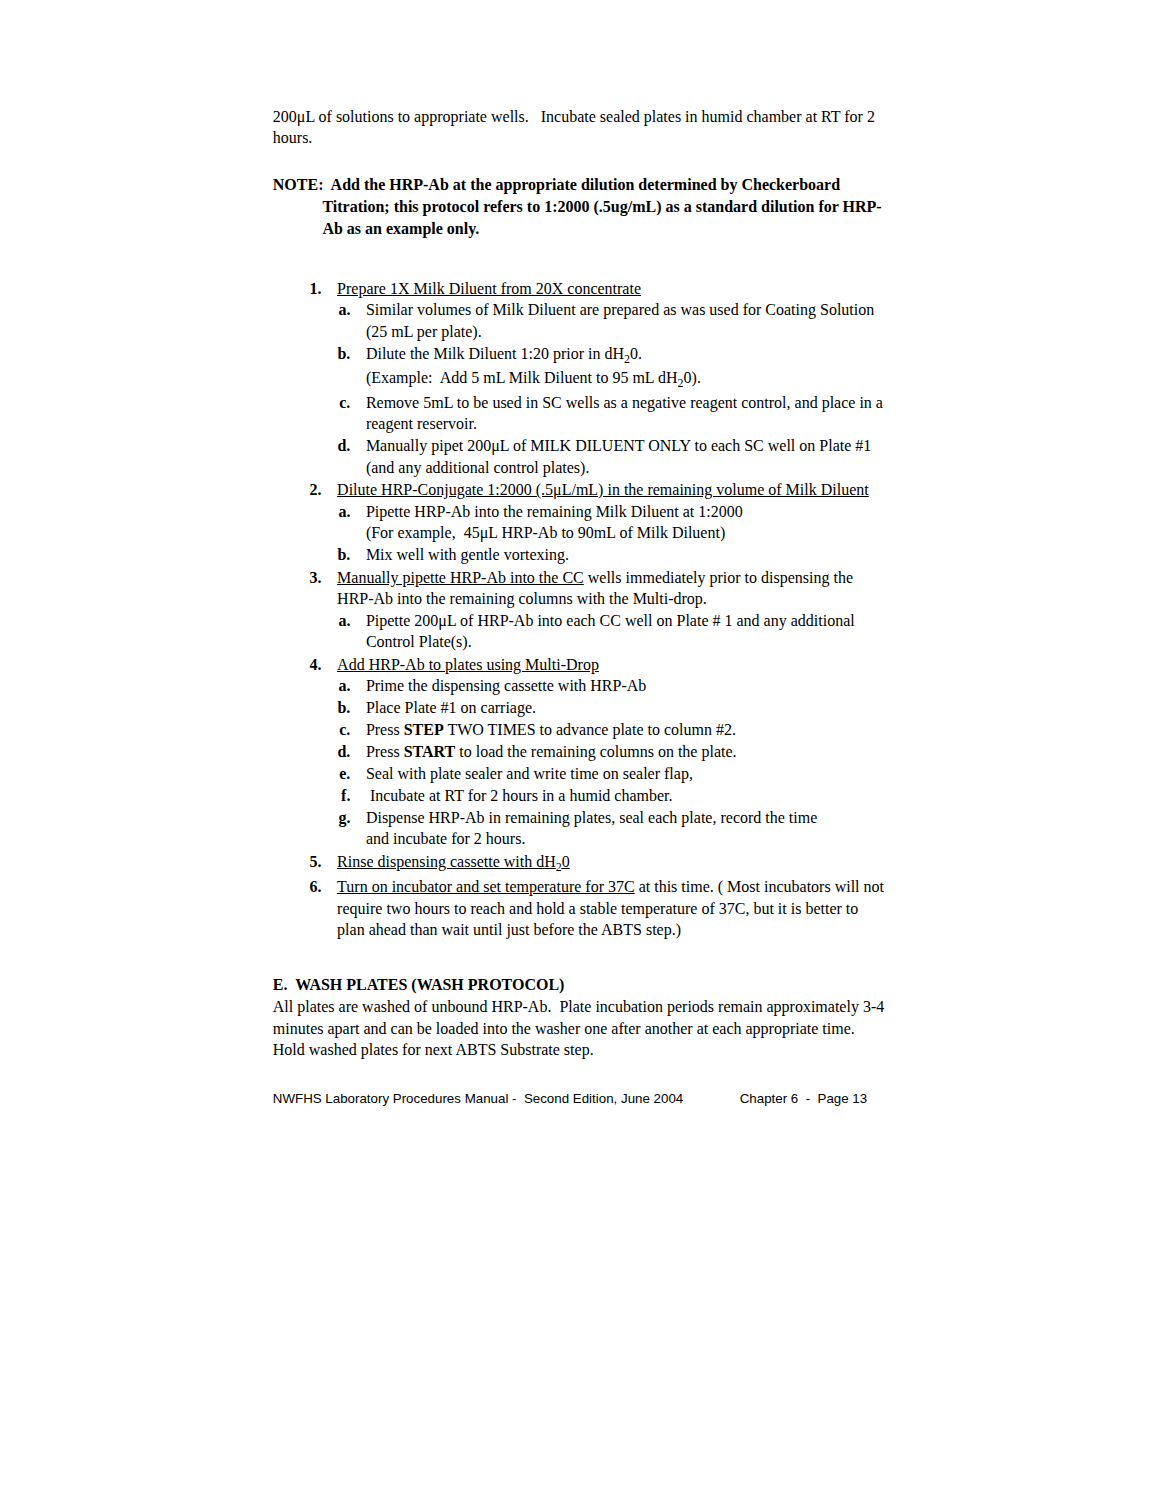200μL of solutions to appropriate wells. Incubate sealed plates in humid chamber at RT for 2 hours.
NOTE: Add the HRP-Ab at the appropriate dilution determined by Checkerboard Titration; this protocol refers to 1:2000 (.5ug/mL) as a standard dilution for HRP-Ab as an example only.
Prepare 1X Milk Diluent from 20X concentrate
Similar volumes of Milk Diluent are prepared as was used for Coating Solution
(25 mL per plate).
Dilute the Milk Diluent 1:20 prior in dH20.
(Example: Add 5 mL Milk Diluent to 95 mL dH20).
Remove 5mL to be used in SC wells as a negative reagent control, and place in a reagent reservoir.
Manually pipet 200μL of MILK DILUENT ONLY to each SC well on Plate #1 (and any additional control plates).
Dilute HRP-Conjugate 1:2000 (.5μL/mL) in the remaining volume of Milk Diluent
Pipette HRP-Ab into the remaining Milk Diluent at 1:2000
(For example, 45μL HRP-Ab to 90mL of Milk Diluent)
Mix well with gentle vortexing.
Manually pipette HRP-Ab into the CC wells immediately prior to dispensing the HRP-Ab into the remaining columns with the Multi-drop.
Pipette 200μL of HRP-Ab into each CC well on Plate # 1 and any additional Control Plate(s).
Add HRP-Ab to plates using Multi-Drop
Prime the dispensing cassette with HRP-Ab
Place Plate #1 on carriage.
Press STEP TWO TIMES to advance plate to column #2.
Press START to load the remaining columns on the plate.
Seal with plate sealer and write time on sealer flap,
Incubate at RT for 2 hours in a humid chamber.
Dispense HRP-Ab in remaining plates, seal each plate, record the time
and incubate for 2 hours.
Rinse dispensing cassette with dH20
Turn on incubator and set temperature for 37C at this time. ( Most incubators will not require two hours to reach and hold a stable temperature of 37C, but it is better to plan ahead than wait until just before the ABTS step.)
E. WASH PLATES (WASH PROTOCOL)
All plates are washed of unbound HRP-Ab. Plate incubation periods remain approximately 3-4 minutes apart and can be loaded into the washer one after another at each appropriate time. Hold washed plates for next ABTS Substrate step.
NWFHS Laboratory Procedures Manual - Second Edition, June 2004 Chapter 6 - Page 13